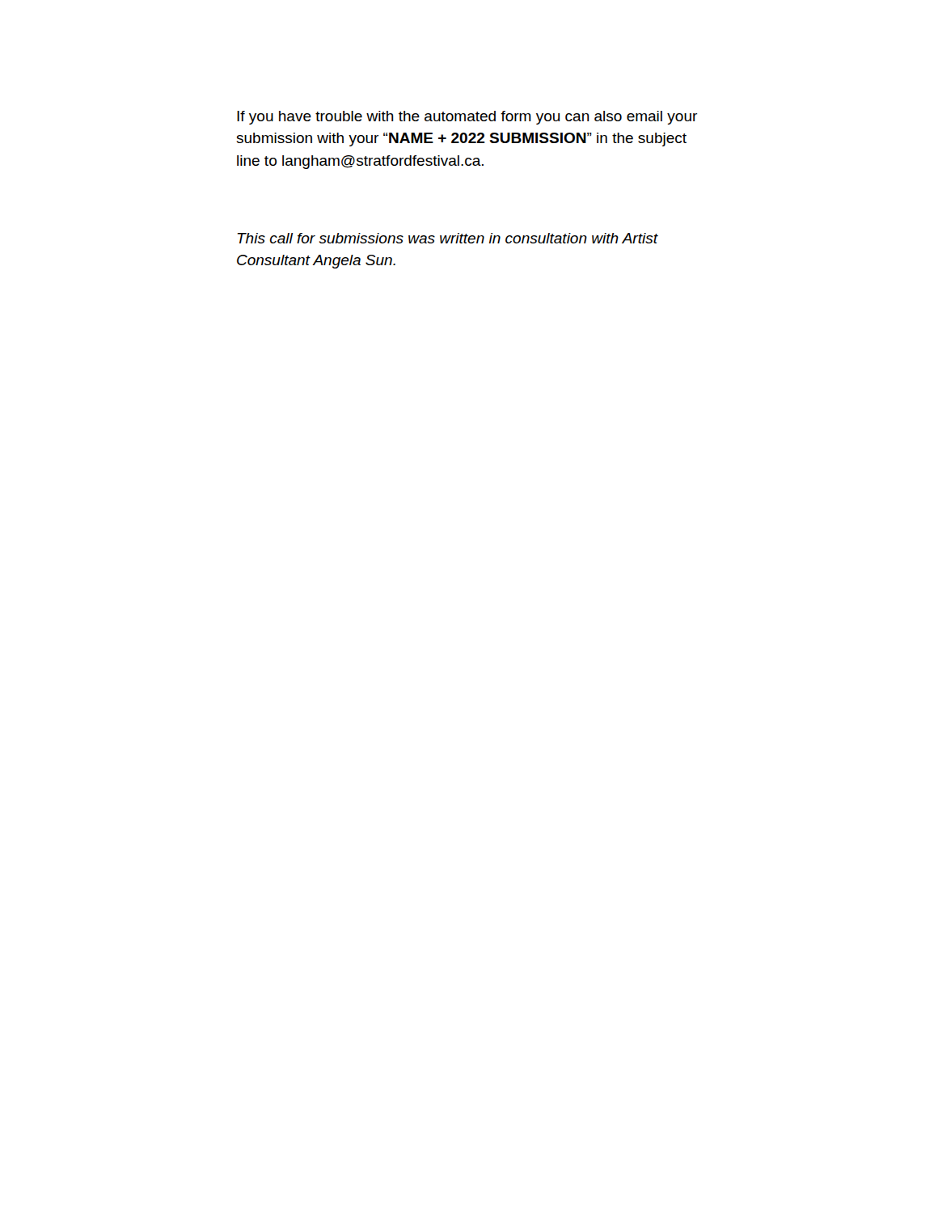If you have trouble with the automated form you can also email your submission with your “NAME + 2022 SUBMISSION” in the subject line to langham@stratfordfestival.ca.
This call for submissions was written in consultation with Artist Consultant Angela Sun.